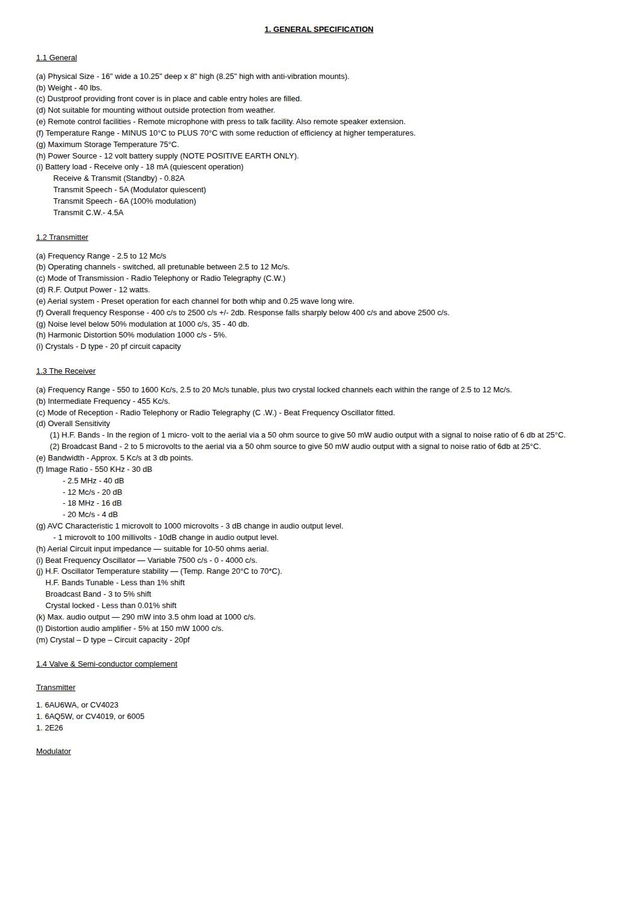1. GENERAL SPECIFICATION
1.1 General
(a) Physical Size - 16" wide a 10.25" deep x 8" high (8.25" high with anti-vibration mounts).
(b) Weight - 40 lbs.
(c) Dustproof providing front cover is in place and cable entry holes are filled.
(d) Not suitable for mounting without outside protection from weather.
(e) Remote control facilities - Remote microphone with press to talk facility. Also remote speaker extension.
(f) Temperature Range - MINUS 10°C to PLUS 70°C with some reduction of efficiency at higher temperatures.
(g) Maximum Storage Temperature 75°C.
(h) Power Source - 12 volt battery supply (NOTE POSITIVE EARTH ONLY).
(i) Battery load - Receive only - 18 mA (quiescent operation)
Receive & Transmit (Standby) - 0.82A
Transmit Speech - 5A (Modulator quiescent)
Transmit Speech - 6A (100% modulation)
Transmit C.W.- 4.5A
1.2 Transmitter
(a) Frequency Range - 2.5 to 12 Mc/s
(b) Operating channels - switched, all pretunable between 2.5 to 12 Mc/s.
(c) Mode of Transmission - Radio Telephony or Radio Telegraphy (C.W.)
(d) R.F. Output Power - 12 watts.
(e) Aerial system - Preset operation for each channel for both whip and 0.25 wave long wire.
(f) Overall frequency Response - 400 c/s to 2500 c/s +/- 2db. Response falls sharply below 400 c/s and above 2500 c/s.
(g) Noise level below 50% modulation at 1000 c/s, 35 - 40 db.
(h) Harmonic Distortion 50% modulation 1000 c/s - 5%.
(i) Crystals - D type - 20 pf circuit capacity
1.3 The Receiver
(a) Frequency Range - 550 to 1600 Kc/s, 2.5 to 20 Mc/s tunable, plus two crystal locked channels each within the range of 2.5 to 12 Mc/s.
(b) Intermediate Frequency - 455 Kc/s.
(c) Mode of Reception - Radio Telephony or Radio Telegraphy (C .W.) - Beat Frequency Oscillator fitted.
(d) Overall Sensitivity
(1) H.F. Bands - In the region of 1 micro- volt to the aerial via a 50 ohm source to give 50 mW audio output with a signal to noise ratio of 6 db at 25°C.
(2) Broadcast Band - 2 to 5 microvolts to the aerial via a 50 ohm source to give 50 mW audio output with a signal to noise ratio of 6db at 25°C.
(e) Bandwidth - Approx. 5 Kc/s at 3 db points.
(f) Image Ratio - 550 KHz - 30 dB
- 2.5 MHz - 40 dB
- 12 Mc/s - 20 dB
- 18 MHz - 16 dB
- 20 Mc/s - 4 dB
(g) AVC Characteristic 1 microvolt to 1000 microvolts - 3 dB change in audio output level.
- 1 microvolt to 100 millivolts - 10dB change in audio output level.
(h) Aerial Circuit input impedance — suitable for 10-50 ohms aerial.
(i) Beat Frequency Oscillator — Variable 7500 c/s - 0 - 4000 c/s.
(j) H.F. Oscillator Temperature stability — (Temp. Range 20°C to 70*C).
H.F. Bands Tunable - Less than 1% shift
Broadcast Band - 3 to 5% shift
Crystal locked - Less than 0.01% shift
(k) Max. audio output — 290 mW into 3.5 ohm load at 1000 c/s.
(l) Distortion audio amplifier - 5% at 150 mW 1000 c/s.
(m) Crystal – D type – Circuit capacity - 20pf
1.4 Valve & Semi-conductor complement
Transmitter
1. 6AU6WA, or CV4023
1. 6AQ5W, or CV4019, or 6005
1. 2E26
Modulator